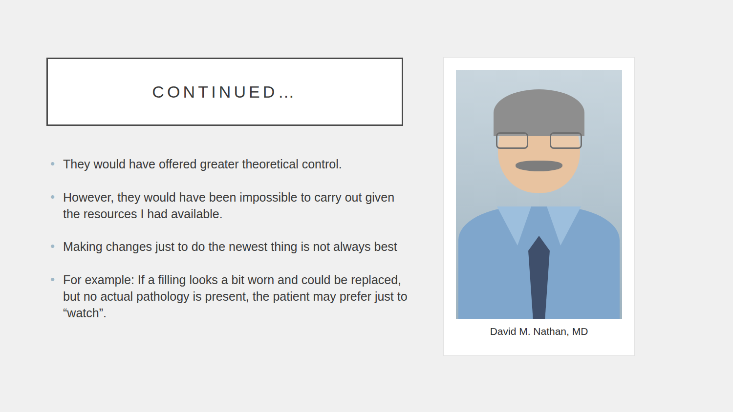Continued…
They would have offered greater theoretical control.
However, they would have been impossible to carry out given the resources I had available.
Making changes just to do the newest thing is not always best
For example: If a filling looks a bit worn and could be replaced, but no actual pathology is present, the patient may prefer just to “watch”.
David M. Nathan, MD